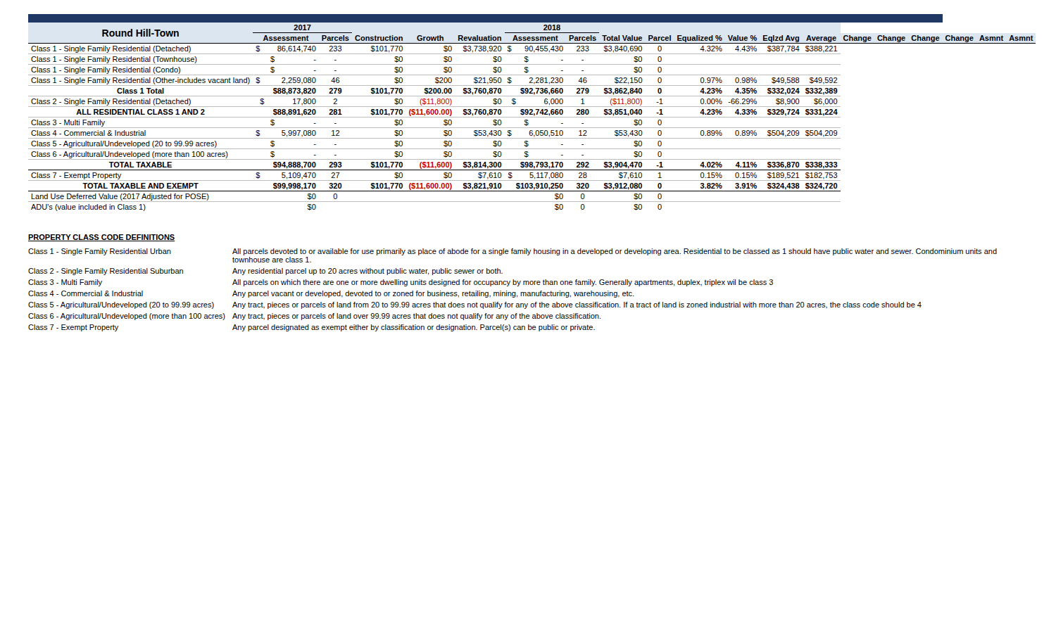| Round Hill-Town | 2017 | Construction | Growth | Revaluation | 2018 | Total Value | Parcel | Equalized % | Value % | Eqlzd Avg | Average |
| Assessment | Parcels | Assessment | Parcels | Change | Change | Change | Change | Asmnt | Asmnt |
| Class 1 - Single Family Residential (Detached) | $ 86,614,740 | 233 | $101,770 | $0 | $3,738,920 | $ 90,455,430 | 233 | $3,840,690 | 0 | 4.32% | 4.43% | $387,784 | $388,221 |
| Class 1 - Single Family Residential (Townhouse) | $ - | - | $0 | $0 | $0 | $ - | - | $0 | 0 | | | | |
| Class 1 - Single Family Residential (Condo) | $ - | - | $0 | $0 | $0 | $ - | - | $0 | 0 | | | | |
| Class 1 - Single Family Residential (Other-includes vacant land) | $ 2,259,080 | 46 | $0 | $200 | $21,950 | $ 2,281,230 | 46 | $22,150 | 0 | 0.97% | 0.98% | $49,588 | $49,592 |
| Class 1 Total | $88,873,820 | 279 | $101,770 | $200.00 | $3,760,870 | $92,736,660 | 279 | $3,862,840 | 0 | 4.23% | 4.35% | $332,024 | $332,389 |
| Class 2 - Single Family Residential (Detached) | $ 17,800 | 2 | $0 | ($11,800) | $0 | $ 6,000 | 1 | ($11,800) | -1 | 0.00% | -66.29% | $8,900 | $6,000 |
| ALL RESIDENTIAL CLASS 1 AND 2 | $88,891,620 | 281 | $101,770 | ($11,600.00) | $3,760,870 | $92,742,660 | 280 | $3,851,040 | -1 | 4.23% | 4.33% | $329,724 | $331,224 |
| Class 3 - Multi Family | $ - | - | $0 | $0 | $0 | $ - | - | $0 | 0 | | | | |
| Class 4 - Commercial & Industrial | $ 5,997,080 | 12 | $0 | $0 | $53,430 | $ 6,050,510 | 12 | $53,430 | 0 | 0.89% | 0.89% | $504,209 | $504,209 |
| Class 5 - Agricultural/Undeveloped (20 to 99.99 acres) | $ - | - | $0 | $0 | $0 | $ - | - | $0 | 0 | | | | |
| Class 6 - Agricultural/Undeveloped (more than 100 acres) | $ - | - | $0 | $0 | $0 | $ - | - | $0 | 0 | | | | |
| TOTAL TAXABLE | $94,888,700 | 293 | $101,770 | ($11,600) | $3,814,300 | $98,793,170 | 292 | $3,904,470 | -1 | 4.02% | 4.11% | $336,870 | $338,333 |
| Class 7 - Exempt Property | $ 5,109,470 | 27 | $0 | $0 | $7,610 | $ 5,117,080 | 28 | $7,610 | 1 | 0.15% | 0.15% | $189,521 | $182,753 |
| TOTAL TAXABLE AND EXEMPT | $99,998,170 | 320 | $101,770 | ($11,600.00) | $3,821,910 | $103,910,250 | 320 | $3,912,080 | 0 | 3.82% | 3.91% | $324,438 | $324,720 |
| Land Use Deferred Value (2017 Adjusted for POSE) | $0 | 0 | | | | $0 | 0 | $0 | 0 | | | | |
| ADU's (value included in Class 1) | $0 | | | | | $0 | 0 | $0 | 0 | | | | |
PROPERTY CLASS CODE DEFINITIONS
| Class 1 - Single Family Residential Urban | All parcels devoted to or available for use primarily as place of abode for a single family housing in a developed or developing area. Residential to be classed as 1 should have public water and sewer. Condominium units and townhouse are class 1. |
| Class 2 - Single Family Residential Suburban | Any residential parcel up to 20 acres without public water, public sewer or both. |
| Class 3 - Multi Family | All parcels on which there are one or more dwelling units designed for occupancy by more than one family. Generally apartments, duplex, triplex wil be class 3 |
| Class 4 - Commercial & Industrial | Any parcel vacant or developed, devoted to or zoned for business, retailing, mining, manufacturing, warehousing, etc. |
| Class 5 - Agricultural/Undeveloped (20 to 99.99 acres) | Any tract, pieces or parcels of land from 20 to 99.99 acres that does not qualify for any of the above classification. If a tract of land is zoned industrial with more than 20 acres, the class code should be 4 |
| Class 6 - Agricultural/Undeveloped (more than 100 acres) | Any tract, pieces or parcels of land over 99.99 acres that does not qualify for any of the above classification. |
| Class 7 - Exempt Property | Any parcel designated as exempt either by classification or designation. Parcel(s) can be public or private. |